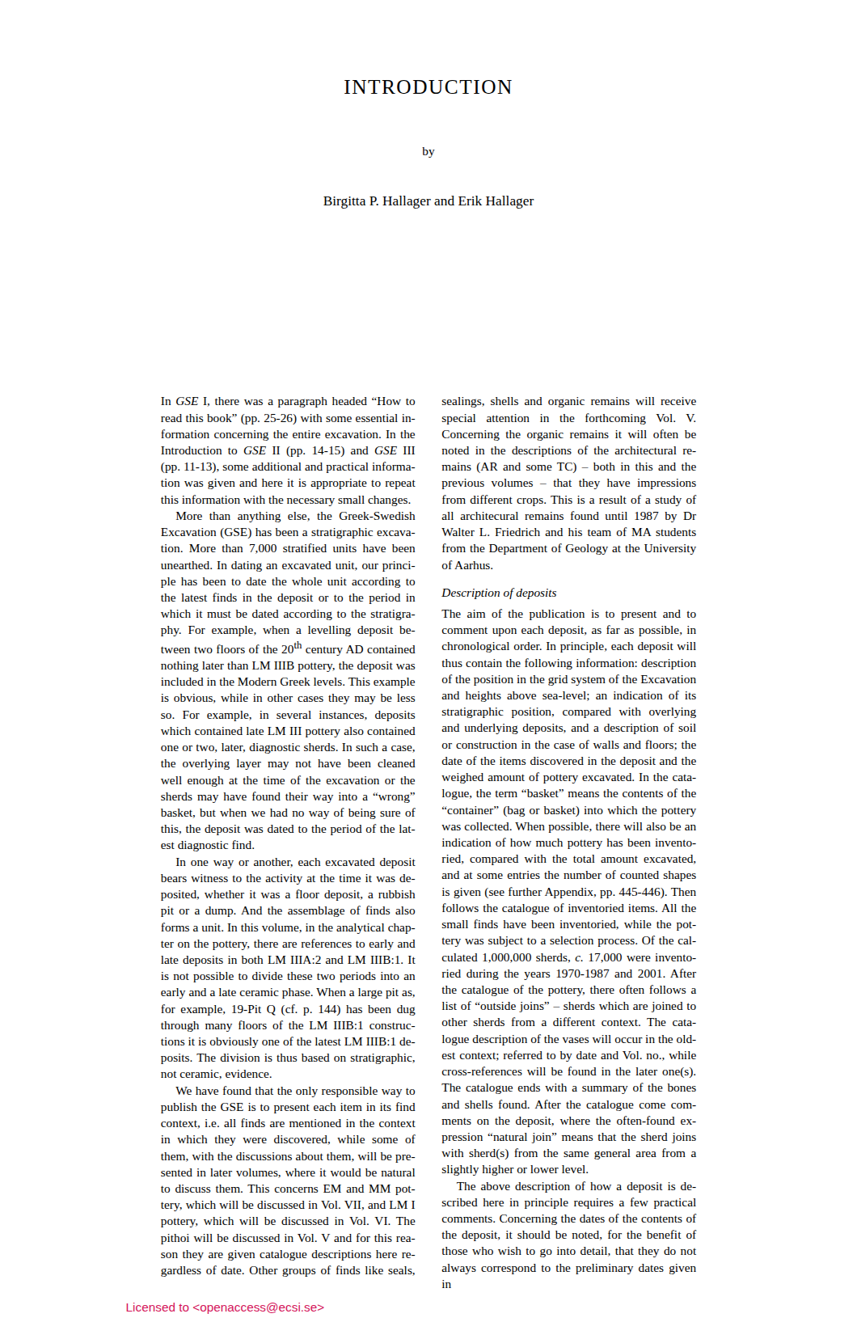INTRODUCTION
by
Birgitta P. Hallager and Erik Hallager
In GSE I, there was a paragraph headed “How to read this book” (pp. 25-26) with some essential information concerning the entire excavation. In the Introduction to GSE II (pp. 14-15) and GSE III (pp. 11-13), some additional and practical information was given and here it is appropriate to repeat this information with the necessary small changes.
More than anything else, the Greek-Swedish Excavation (GSE) has been a stratigraphic excavation. More than 7,000 stratified units have been unearthed. In dating an excavated unit, our principle has been to date the whole unit according to the latest finds in the deposit or to the period in which it must be dated according to the stratigraphy. For example, when a levelling deposit between two floors of the 20th century AD contained nothing later than LM IIIB pottery, the deposit was included in the Modern Greek levels. This example is obvious, while in other cases they may be less so. For example, in several instances, deposits which contained late LM III pottery also contained one or two, later, diagnostic sherds. In such a case, the overlying layer may not have been cleaned well enough at the time of the excavation or the sherds may have found their way into a “wrong” basket, but when we had no way of being sure of this, the deposit was dated to the period of the latest diagnostic find.
In one way or another, each excavated deposit bears witness to the activity at the time it was deposited, whether it was a floor deposit, a rubbish pit or a dump. And the assemblage of finds also forms a unit. In this volume, in the analytical chapter on the pottery, there are references to early and late deposits in both LM IIIA:2 and LM IIIB:1. It is not possible to divide these two periods into an early and a late ceramic phase. When a large pit as, for example, 19-Pit Q (cf. p. 144) has been dug through many floors of the LM IIIB:1 constructions it is obviously one of the latest LM IIIB:1 deposits. The division is thus based on stratigraphic, not ceramic, evidence.
We have found that the only responsible way to publish the GSE is to present each item in its find context, i.e. all finds are mentioned in the context in which they were discovered, while some of them, with the discussions about them, will be presented in later volumes, where it would be natural to discuss them. This concerns EM and MM pottery, which will be discussed in Vol. VII, and LM I pottery, which will be discussed in Vol. VI. The pithoi will be discussed in Vol. V and for this reason they are given catalogue descriptions here regardless of date. Other groups of finds like seals, sealings, shells and organic remains will receive special attention in the forthcoming Vol. V. Concerning the organic remains it will often be noted in the descriptions of the architectural remains (AR and some TC) – both in this and the previous volumes – that they have impressions from different crops. This is a result of a study of all architecural remains found until 1987 by Dr Walter L. Friedrich and his team of MA students from the Department of Geology at the University of Aarhus.
Description of deposits
The aim of the publication is to present and to comment upon each deposit, as far as possible, in chronological order. In principle, each deposit will thus contain the following information: description of the position in the grid system of the Excavation and heights above sea-level; an indication of its stratigraphic position, compared with overlying and underlying deposits, and a description of soil or construction in the case of walls and floors; the date of the items discovered in the deposit and the weighed amount of pottery excavated. In the catalogue, the term “basket” means the contents of the “container” (bag or basket) into which the pottery was collected. When possible, there will also be an indication of how much pottery has been inventoried, compared with the total amount excavated, and at some entries the number of counted shapes is given (see further Appendix, pp. 445-446). Then follows the catalogue of inventoried items. All the small finds have been inventoried, while the pottery was subject to a selection process. Of the calculated 1,000,000 sherds, c. 17,000 were inventoried during the years 1970-1987 and 2001. After the catalogue of the pottery, there often follows a list of “outside joins” – sherds which are joined to other sherds from a different context. The catalogue description of the vases will occur in the oldest context; referred to by date and Vol. no., while cross-references will be found in the later one(s). The catalogue ends with a summary of the bones and shells found. After the catalogue come comments on the deposit, where the often-found expression “natural join” means that the sherd joins with sherd(s) from the same general area from a slightly higher or lower level.
The above description of how a deposit is described here in principle requires a few practical comments. Concerning the dates of the contents of the deposit, it should be noted, for the benefit of those who wish to go into detail, that they do not always correspond to the preliminary dates given in
Licensed to <openaccess@ecsi.se>